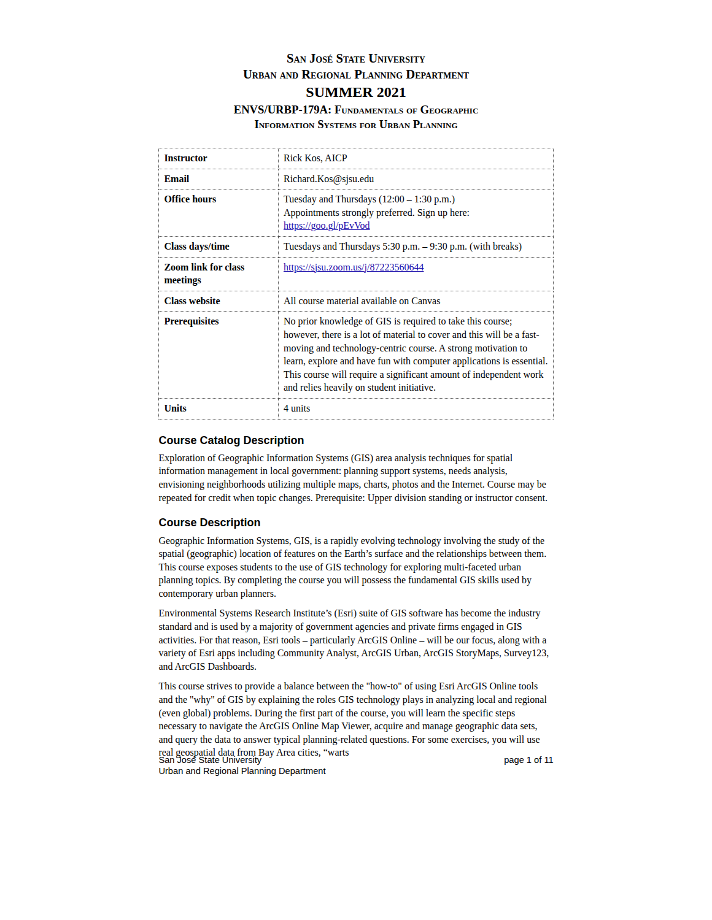San José State University
Urban and Regional Planning Department
SUMMER 2021
ENVS/URBP-179A: Fundamentals of Geographic
Information Systems for Urban Planning
| Instructor | Rick Kos, AICP |
| Email | Richard.Kos@sjsu.edu |
| Office hours | Tuesday and Thursdays (12:00 – 1:30 p.m.) Appointments strongly preferred. Sign up here: https://goo.gl/pEvVod |
| Class days/time | Tuesdays and Thursdays 5:30 p.m. – 9:30 p.m. (with breaks) |
| Zoom link for class meetings | https://sjsu.zoom.us/j/87223560644 |
| Class website | All course material available on Canvas |
| Prerequisites | No prior knowledge of GIS is required to take this course; however, there is a lot of material to cover and this will be a fast-moving and technology-centric course. A strong motivation to learn, explore and have fun with computer applications is essential. This course will require a significant amount of independent work and relies heavily on student initiative. |
| Units | 4 units |
Course Catalog Description
Exploration of Geographic Information Systems (GIS) area analysis techniques for spatial information management in local government: planning support systems, needs analysis, envisioning neighborhoods utilizing multiple maps, charts, photos and the Internet. Course may be repeated for credit when topic changes. Prerequisite: Upper division standing or instructor consent.
Course Description
Geographic Information Systems, GIS, is a rapidly evolving technology involving the study of the spatial (geographic) location of features on the Earth’s surface and the relationships between them. This course exposes students to the use of GIS technology for exploring multi-faceted urban planning topics. By completing the course you will possess the fundamental GIS skills used by contemporary urban planners.
Environmental Systems Research Institute’s (Esri) suite of GIS software has become the industry standard and is used by a majority of government agencies and private firms engaged in GIS activities. For that reason, Esri tools – particularly ArcGIS Online – will be our focus, along with a variety of Esri apps including Community Analyst, ArcGIS Urban, ArcGIS StoryMaps, Survey123, and ArcGIS Dashboards.
This course strives to provide a balance between the "how-to" of using Esri ArcGIS Online tools and the "why" of GIS by explaining the roles GIS technology plays in analyzing local and regional (even global) problems. During the first part of the course, you will learn the specific steps necessary to navigate the ArcGIS Online Map Viewer, acquire and manage geographic data sets, and query the data to answer typical planning-related questions. For some exercises, you will use real geospatial data from Bay Area cities, “warts
San José State University
Urban and Regional Planning Department
page 1 of 11